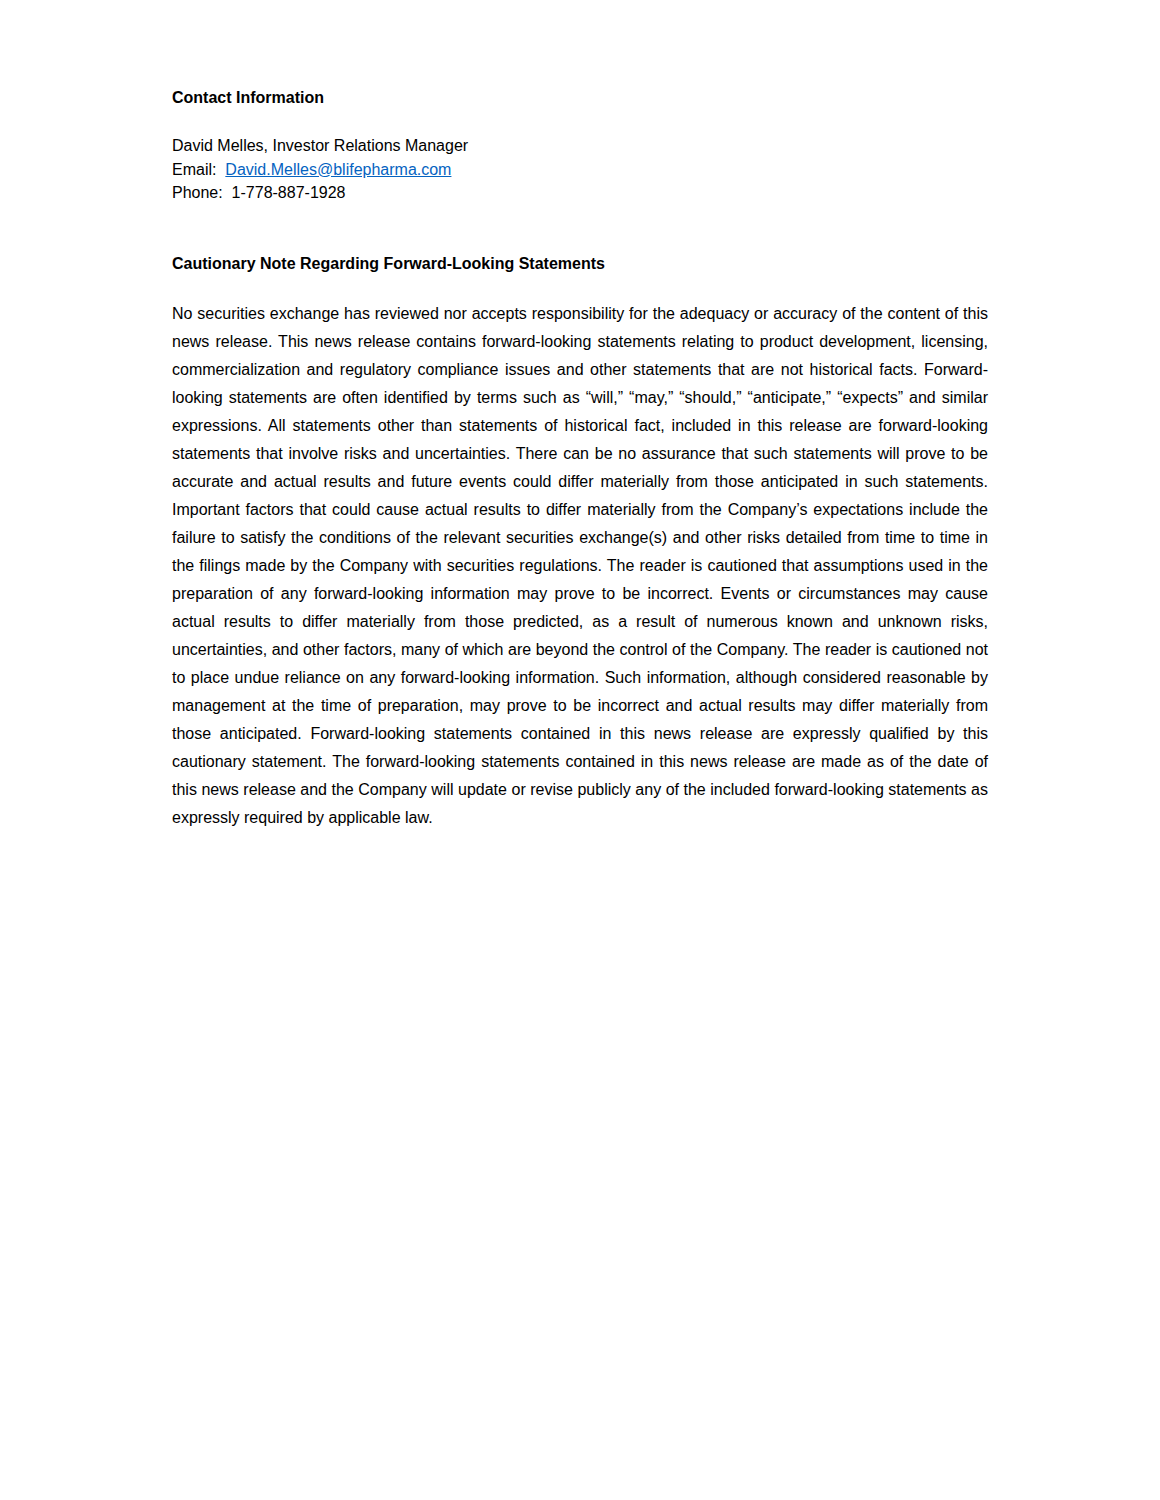Contact Information
David Melles, Investor Relations Manager
Email: David.Melles@blifepharma.com
Phone: 1-778-887-1928
Cautionary Note Regarding Forward-Looking Statements
No securities exchange has reviewed nor accepts responsibility for the adequacy or accuracy of the content of this news release. This news release contains forward-looking statements relating to product development, licensing, commercialization and regulatory compliance issues and other statements that are not historical facts. Forward-looking statements are often identified by terms such as “will,” “may,” “should,” “anticipate,” “expects” and similar expressions. All statements other than statements of historical fact, included in this release are forward-looking statements that involve risks and uncertainties. There can be no assurance that such statements will prove to be accurate and actual results and future events could differ materially from those anticipated in such statements. Important factors that could cause actual results to differ materially from the Company’s expectations include the failure to satisfy the conditions of the relevant securities exchange(s) and other risks detailed from time to time in the filings made by the Company with securities regulations. The reader is cautioned that assumptions used in the preparation of any forward-looking information may prove to be incorrect. Events or circumstances may cause actual results to differ materially from those predicted, as a result of numerous known and unknown risks, uncertainties, and other factors, many of which are beyond the control of the Company. The reader is cautioned not to place undue reliance on any forward-looking information. Such information, although considered reasonable by management at the time of preparation, may prove to be incorrect and actual results may differ materially from those anticipated. Forward-looking statements contained in this news release are expressly qualified by this cautionary statement. The forward-looking statements contained in this news release are made as of the date of this news release and the Company will update or revise publicly any of the included forward-looking statements as expressly required by applicable law.